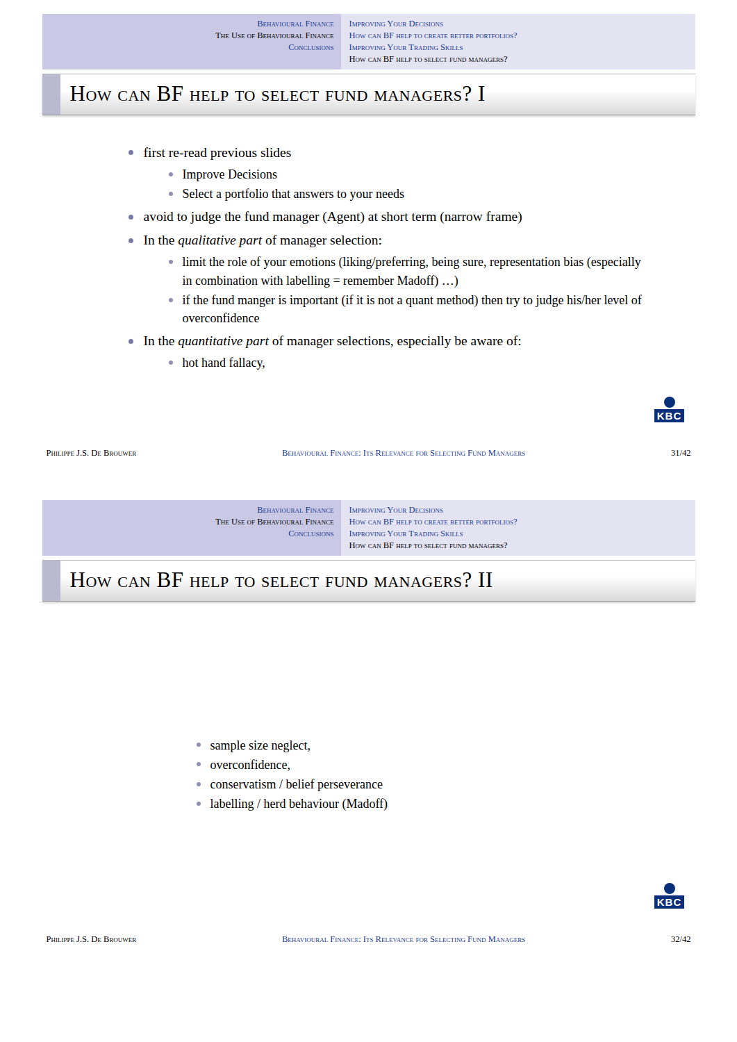Behavioural Finance
The Use of Behavioural Finance
Conclusions
Improving Your Decisions
How can BF help to create better portfolios?
Improving Your Trading Skills
How can BF help to select fund managers?
How can BF help to select fund managers? I
first re-read previous slides
Improve Decisions
Select a portfolio that answers to your needs
avoid to judge the fund manager (Agent) at short term (narrow frame)
In the qualitative part of manager selection:
limit the role of your emotions (liking/preferring, being sure, representation bias (especially in combination with labelling = remember Madoff) …)
if the fund manger is important (if it is not a quant method) then try to judge his/her level of overconfidence
In the quantitative part of manager selections, especially be aware of:
hot hand fallacy,
KBC
Philippe J.S. De Brouwer
Behavioural Finance: Its Relevance for Selecting Fund Managers
31/42
Behavioural Finance
The Use of Behavioural Finance
Conclusions
Improving Your Decisions
How can BF help to create better portfolios?
Improving Your Trading Skills
How can BF help to select fund managers?
How can BF help to select fund managers? II
sample size neglect,
overconfidence,
conservatism / belief perseverance
labelling / herd behaviour (Madoff)
KBC
Philippe J.S. De Brouwer
Behavioural Finance: Its Relevance for Selecting Fund Managers
32/42